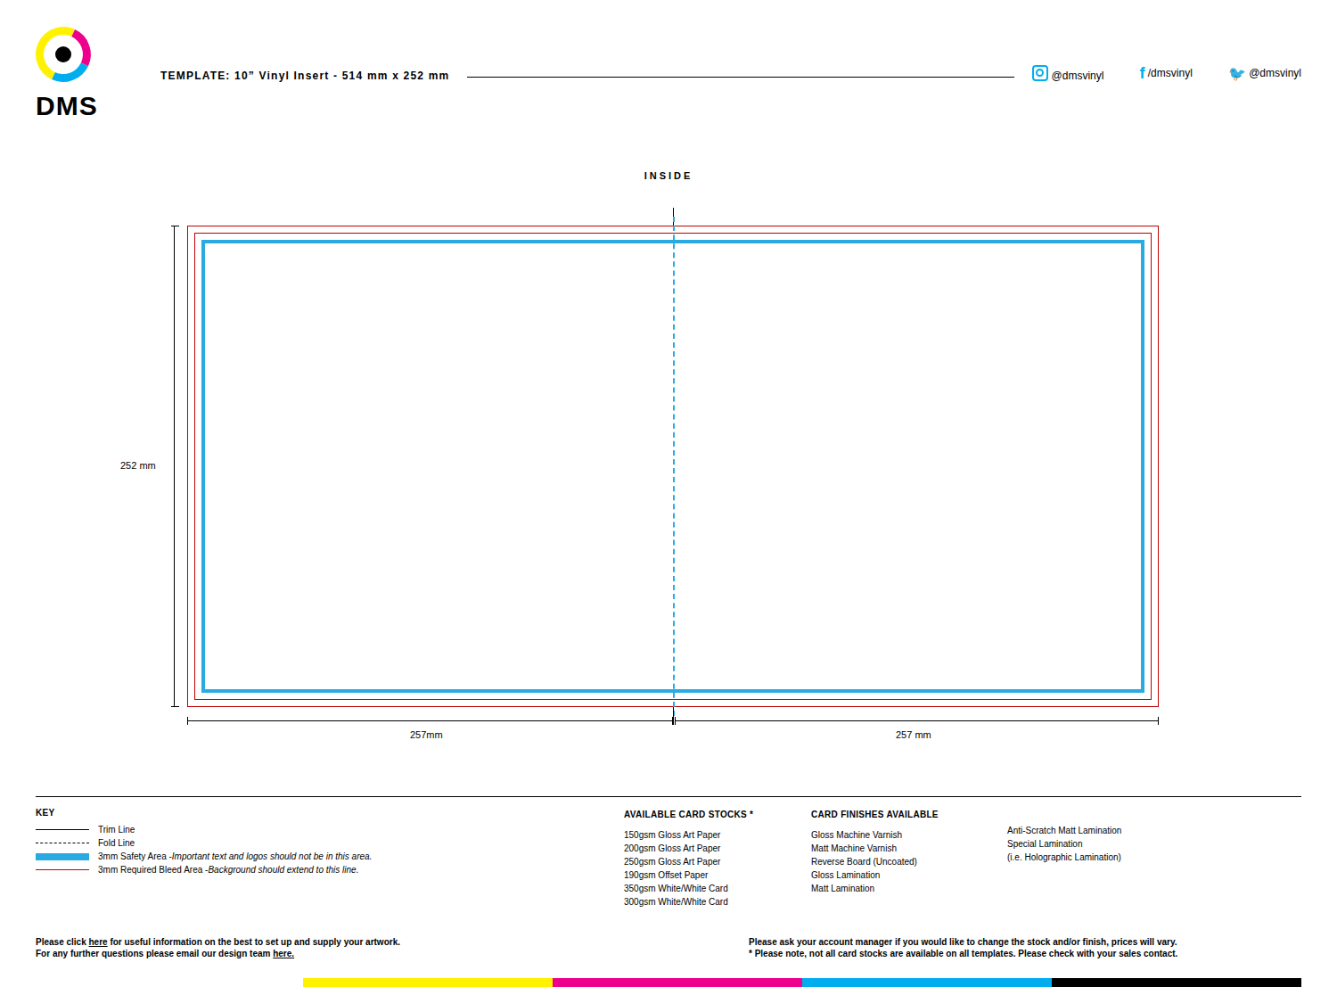DMS
TEMPLATE: 10” Vinyl Insert - 514 mm x 252 mm
@dmsvinyl
f /dmsvinyl
🐦 @dmsvinyl
INSIDE
252 mm
257mm
257 mm
KEY
Trim Line
Fold Line
3mm Safety Area - Important text and logos should not be in this area.
3mm Required Bleed Area - Background should extend to this line.
AVAILABLE CARD STOCKS *
150gsm Gloss Art Paper
200gsm Gloss Art Paper
250gsm Gloss Art Paper
190gsm Offset Paper
350gsm White/White Card
300gsm White/White Card
CARD FINISHES AVAILABLE
Gloss Machine Varnish
Matt Machine Varnish
Reverse Board (Uncoated)
Gloss Lamination
Matt Lamination
Anti-Scratch Matt Lamination
Special Lamination
(i.e. Holographic Lamination)
Please click here for useful information on the best to set up and supply your artwork.
For any further questions please email our design team here.
Please ask your account manager if you would like to change the stock and/or finish, prices will vary.
* Please note, not all card stocks are available on all templates. Please check with your sales contact.